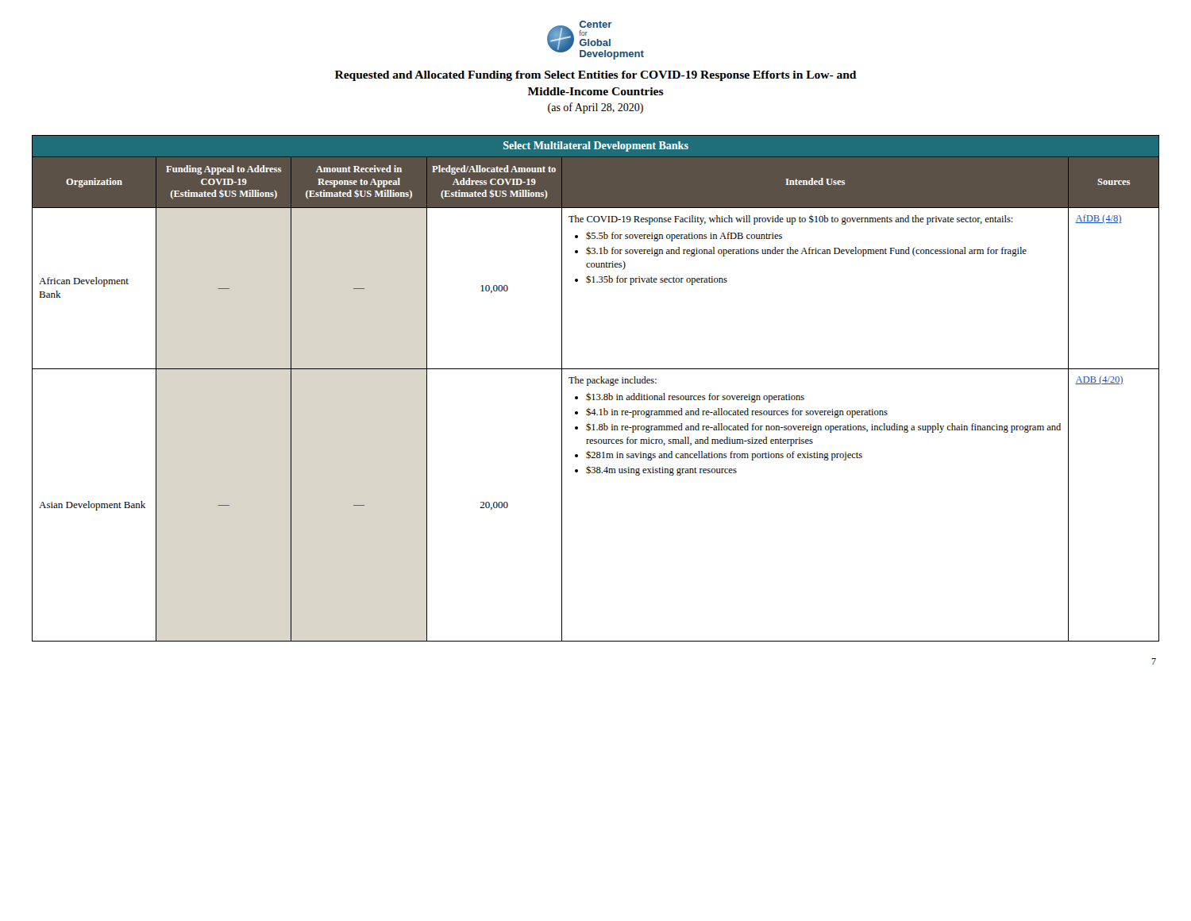Center for Global Development
Requested and Allocated Funding from Select Entities for COVID-19 Response Efforts in Low- and
Middle-Income Countries
(as of April 28, 2020)
Select Multilateral Development Banks
| Organization | Funding Appeal to Address COVID-19 (Estimated $US Millions) | Amount Received in Response to Appeal (Estimated $US Millions) | Pledged/Allocated Amount to Address COVID-19 (Estimated $US Millions) | Intended Uses | Sources |
| --- | --- | --- | --- | --- | --- |
| African Development Bank | — | — | 10,000 | The COVID-19 Response Facility, which will provide up to $10b to governments and the private sector, entails: $5.5b for sovereign operations in AfDB countries $3.1b for sovereign and regional operations under the African Development Fund (concessional arm for fragile countries) $1.35b for private sector operations | AfDB (4/8) |
| Asian Development Bank | — | — | 20,000 | The package includes: $13.8b in additional resources for sovereign operations $4.1b in re-programmed and re-allocated resources for sovereign operations $1.8b in re-programmed and re-allocated for non-sovereign operations, including a supply chain financing program and resources for micro, small, and medium-sized enterprises $281m in savings and cancellations from portions of existing projects $38.4m using existing grant resources | ADB (4/20) |
7